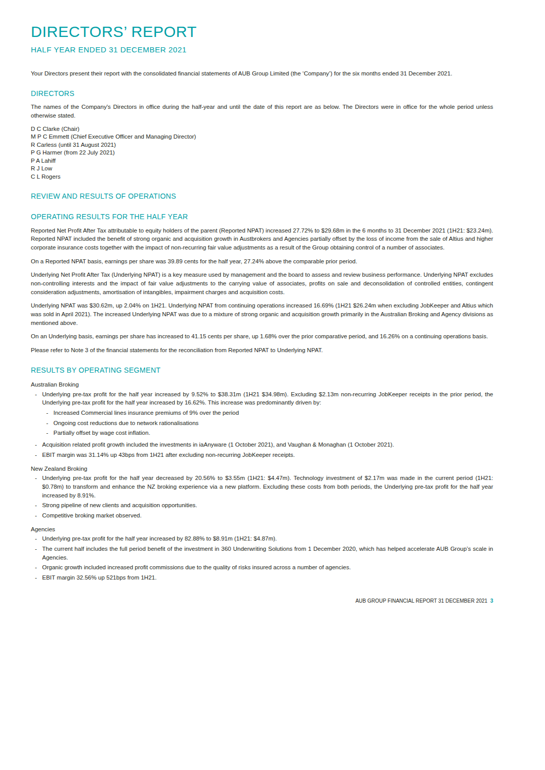Directors’ Report
Half Year Ended 31 December 2021
Your Directors present their report with the consolidated financial statements of AUB Group Limited (the ‘Company’) for the six months ended 31 December 2021.
Directors
The names of the Company's Directors in office during the half-year and until the date of this report are as below. The Directors were in office for the whole period unless otherwise stated.
D C Clarke (Chair)
M P C Emmett (Chief Executive Officer and Managing Director)
R Carless (until 31 August 2021)
P G Harmer (from 22 July 2021)
P A Lahiff
R J Low
C L Rogers
Review and Results of Operations
Operating Results for the Half Year
Reported Net Profit After Tax attributable to equity holders of the parent (Reported NPAT) increased 27.72% to $29.68m in the 6 months to 31 December 2021 (1H21: $23.24m). Reported NPAT included the benefit of strong organic and acquisition growth in Austbrokers and Agencies partially offset by the loss of income from the sale of Altius and higher corporate insurance costs together with the impact of non-recurring fair value adjustments as a result of the Group obtaining control of a number of associates.
On a Reported NPAT basis, earnings per share was 39.89 cents for the half year, 27.24% above the comparable prior period.
Underlying Net Profit After Tax (Underlying NPAT) is a key measure used by management and the board to assess and review business performance. Underlying NPAT excludes non-controlling interests and the impact of fair value adjustments to the carrying value of associates, profits on sale and deconsolidation of controlled entities, contingent consideration adjustments, amortisation of intangibles, impairment charges and acquisition costs.
Underlying NPAT was $30.62m, up 2.04% on 1H21. Underlying NPAT from continuing operations increased 16.69% (1H21 $26.24m when excluding JobKeeper and Altius which was sold in April 2021). The increased Underlying NPAT was due to a mixture of strong organic and acquisition growth primarily in the Australian Broking and Agency divisions as mentioned above.
On an Underlying basis, earnings per share has increased to 41.15 cents per share, up 1.68% over the prior comparative period, and 16.26% on a continuing operations basis.
Please refer to Note 3 of the financial statements for the reconciliation from Reported NPAT to Underlying NPAT.
Results by Operating Segment
Australian Broking
Underlying pre-tax profit for the half year increased by 9.52% to $38.31m (1H21 $34.98m). Excluding $2.13m non-recurring JobKeeper receipts in the prior period, the Underlying pre-tax profit for the half year increased by 16.62%. This increase was predominantly driven by:
Increased Commercial lines insurance premiums of 9% over the period
Ongoing cost reductions due to network rationalisations
Partially offset by wage cost inflation.
Acquisition related profit growth included the investments in iaAnyware (1 October 2021), and Vaughan & Monaghan (1 October 2021).
EBIT margin was 31.14% up 43bps from 1H21 after excluding non-recurring JobKeeper receipts.
New Zealand Broking
Underlying pre-tax profit for the half year decreased by 20.56% to $3.55m (1H21: $4.47m). Technology investment of $2.17m was made in the current period (1H21: $0.78m) to transform and enhance the NZ broking experience via a new platform. Excluding these costs from both periods, the Underlying pre-tax profit for the half year increased by 8.91%.
Strong pipeline of new clients and acquisition opportunities.
Competitive broking market observed.
Agencies
Underlying pre-tax profit for the half year increased by 82.88% to $8.91m (1H21: $4.87m).
The current half includes the full period benefit of the investment in 360 Underwriting Solutions from 1 December 2020, which has helped accelerate AUB Group’s scale in Agencies.
Organic growth included increased profit commissions due to the quality of risks insured across a number of agencies.
EBIT margin 32.56% up 521bps from 1H21.
AUB GROUP FINANCIAL REPORT 31 DECEMBER 2021 3